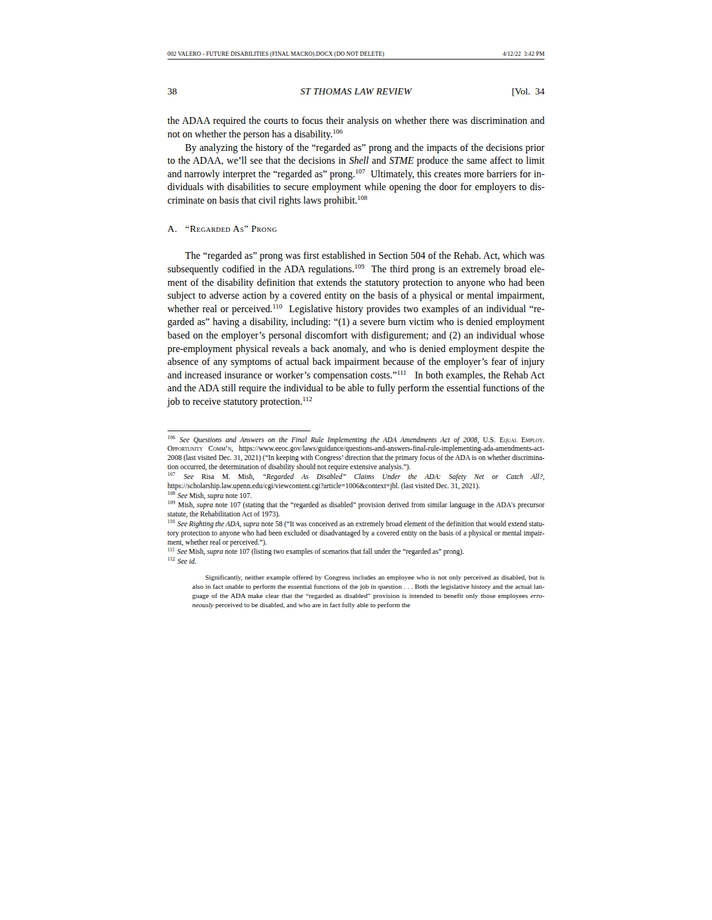002 Valero - Future Disabilities (Final Macro).docx (Do Not Delete) 4/12/22 3:42 PM
38 ST THOMAS LAW REVIEW [Vol. 34
the ADAA required the courts to focus their analysis on whether there was discrimination and not on whether the person has a disability.106
By analyzing the history of the “regarded as” prong and the impacts of the decisions prior to the ADAA, we’ll see that the decisions in Shell and STME produce the same affect to limit and narrowly interpret the “regarded as” prong.107 Ultimately, this creates more barriers for individuals with disabilities to secure employment while opening the door for employers to discriminate on basis that civil rights laws prohibit.108
A. “Regarded As” Prong
The “regarded as” prong was first established in Section 504 of the Rehab. Act, which was subsequently codified in the ADA regulations.109 The third prong is an extremely broad element of the disability definition that extends the statutory protection to anyone who had been subject to adverse action by a covered entity on the basis of a physical or mental impairment, whether real or perceived.110 Legislative history provides two examples of an individual “regarded as” having a disability, including: “(1) a severe burn victim who is denied employment based on the employer’s personal discomfort with disfigurement; and (2) an individual whose pre-employment physical reveals a back anomaly, and who is denied employment despite the absence of any symptoms of actual back impairment because of the employer’s fear of injury and increased insurance or worker’s compensation costs.”111 In both examples, the Rehab Act and the ADA still require the individual to be able to fully perform the essential functions of the job to receive statutory protection.112
106 See Questions and Answers on the Final Rule Implementing the ADA Amendments Act of 2008, U.S. Equal Employ. Opportunity Comm’n, https://www.eeoc.gov/laws/guidance/questions-and-answers-final-rule-implementing-ada-amendments-act-2008 (last visited Dec. 31, 2021) (“In keeping with Congress’ direction that the primary focus of the ADA is on whether discrimination occurred, the determination of disability should not require extensive analysis.”).
107 See Risa M. Mish, “Regarded As Disabled” Claims Under the ADA: Safety Net or Catch All?, https://scholarship.law.upenn.edu/cgi/viewcontent.cgi?article=1006&context=jbl. (last visited Dec. 31, 2021).
108 See Mish, supra note 107.
109 Mish, supra note 107 (stating that the “regarded as disabled” provision derived from similar language in the ADA's precursor statute, the Rehabilitation Act of 1973).
110 See Righting the ADA, supra note 58 (“It was conceived as an extremely broad element of the definition that would extend statutory protection to anyone who had been excluded or disadvantaged by a covered entity on the basis of a physical or mental impairment, whether real or perceived.”).
111 See Mish, supra note 107 (listing two examples of scenarios that fall under the “regarded as” prong).
112 See id.
Significantly, neither example offered by Congress includes an employee who is not only perceived as disabled, but is also in fact unable to perform the essential functions of the job in question . . . Both the legislative history and the actual language of the ADA make clear that the “regarded as disabled” provision is intended to benefit only those employees erroneously perceived to be disabled, and who are in fact fully able to perform the